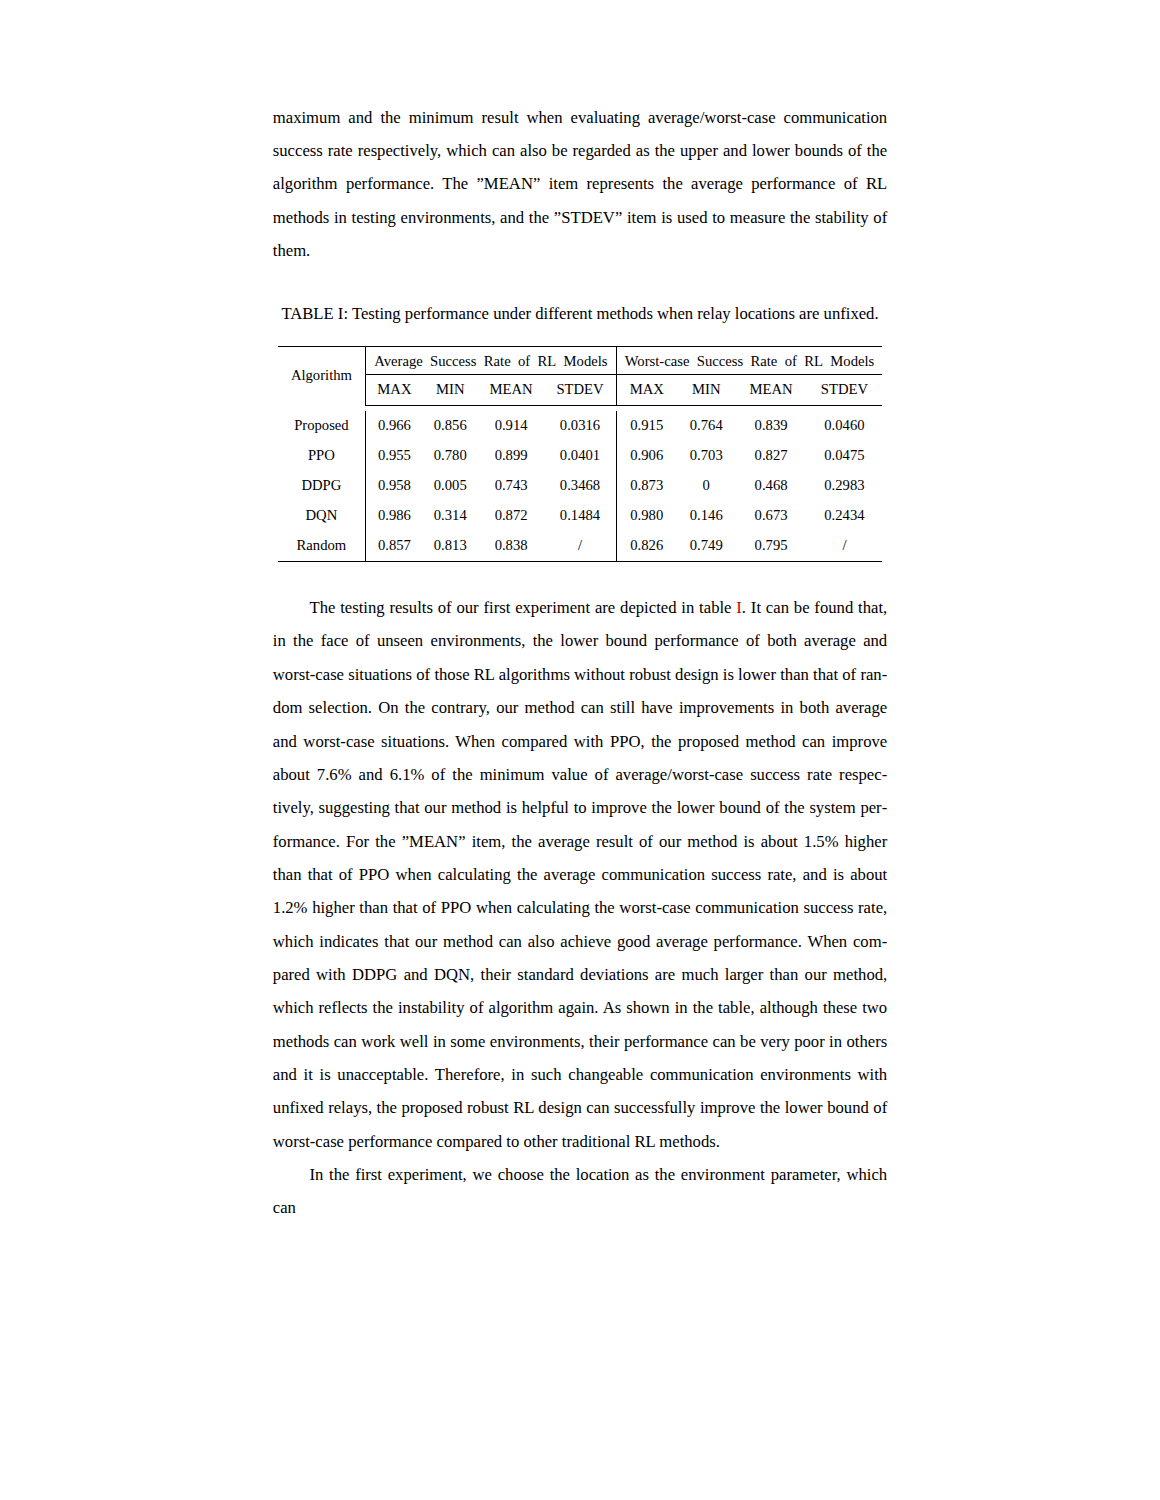maximum and the minimum result when evaluating average/worst-case communication success rate respectively, which can also be regarded as the upper and lower bounds of the algorithm performance. The ”MEAN” item represents the average performance of RL methods in testing environments, and the ”STDEV” item is used to measure the stability of them.
TABLE I: Testing performance under different methods when relay locations are unfixed.
| Algorithm | Average Success Rate of RL Models | Worst-case Success Rate of RL Models |
| --- | --- | --- |
| MAX | MIN | MEAN | STDEV | MAX | MIN | MEAN | STDEV |
| Proposed | 0.966 | 0.856 | 0.914 | 0.0316 | 0.915 | 0.764 | 0.839 | 0.0460 |
| PPO | 0.955 | 0.780 | 0.899 | 0.0401 | 0.906 | 0.703 | 0.827 | 0.0475 |
| DDPG | 0.958 | 0.005 | 0.743 | 0.3468 | 0.873 | 0 | 0.468 | 0.2983 |
| DQN | 0.986 | 0.314 | 0.872 | 0.1484 | 0.980 | 0.146 | 0.673 | 0.2434 |
| Random | 0.857 | 0.813 | 0.838 | / | 0.826 | 0.749 | 0.795 | / |
The testing results of our first experiment are depicted in table I. It can be found that, in the face of unseen environments, the lower bound performance of both average and worst-case situations of those RL algorithms without robust design is lower than that of random selection. On the contrary, our method can still have improvements in both average and worst-case situations. When compared with PPO, the proposed method can improve about 7.6% and 6.1% of the minimum value of average/worst-case success rate respectively, suggesting that our method is helpful to improve the lower bound of the system performance. For the ”MEAN” item, the average result of our method is about 1.5% higher than that of PPO when calculating the average communication success rate, and is about 1.2% higher than that of PPO when calculating the worst-case communication success rate, which indicates that our method can also achieve good average performance. When compared with DDPG and DQN, their standard deviations are much larger than our method, which reflects the instability of algorithm again. As shown in the table, although these two methods can work well in some environments, their performance can be very poor in others and it is unacceptable. Therefore, in such changeable communication environments with unfixed relays, the proposed robust RL design can successfully improve the lower bound of worst-case performance compared to other traditional RL methods.
In the first experiment, we choose the location as the environment parameter, which can